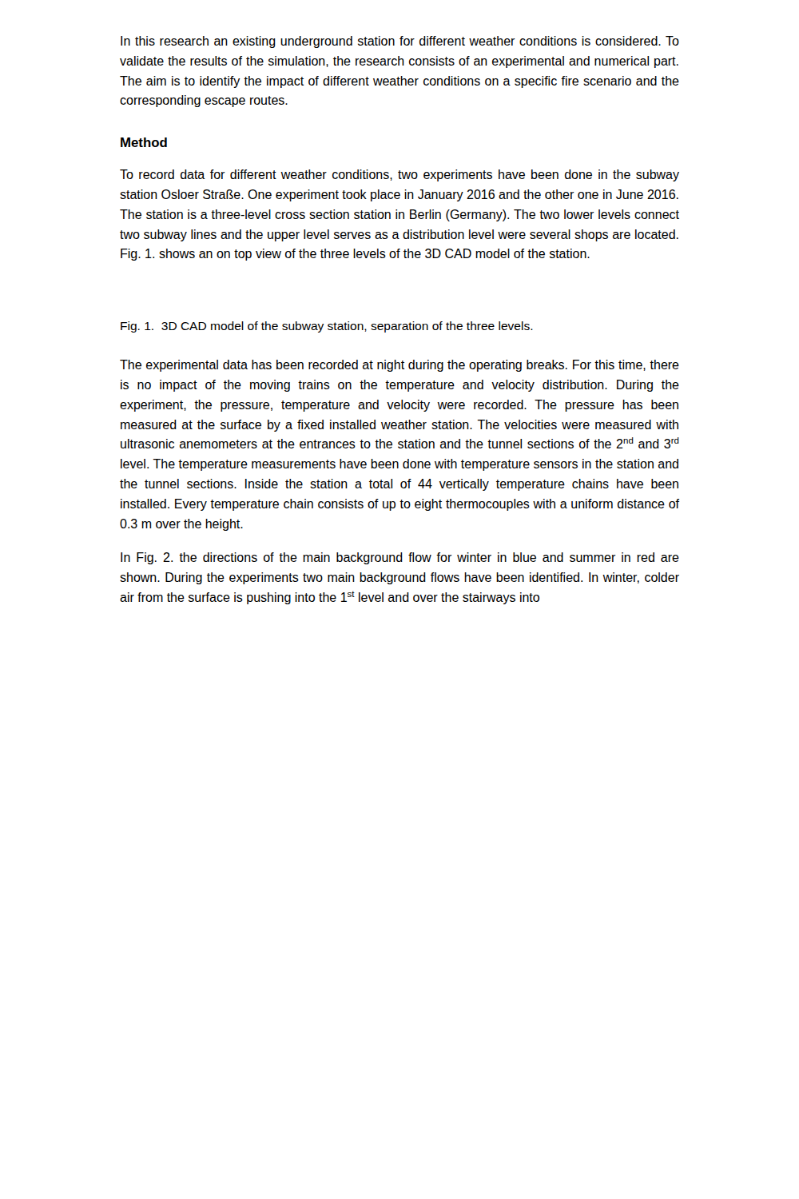In this research an existing underground station for different weather conditions is considered. To validate the results of the simulation, the research consists of an experimental and numerical part. The aim is to identify the impact of different weather conditions on a specific fire scenario and the corresponding escape routes.
Method
To record data for different weather conditions, two experiments have been done in the subway station Osloer Straße. One experiment took place in January 2016 and the other one in June 2016. The station is a three-level cross section station in Berlin (Germany). The two lower levels connect two subway lines and the upper level serves as a distribution level were several shops are located. Fig. 1. shows an on top view of the three levels of the 3D CAD model of the station.
Fig. 1. 3D CAD model of the subway station, separation of the three levels.
The experimental data has been recorded at night during the operating breaks. For this time, there is no impact of the moving trains on the temperature and velocity distribution. During the experiment, the pressure, temperature and velocity were recorded. The pressure has been measured at the surface by a fixed installed weather station. The velocities were measured with ultrasonic anemometers at the entrances to the station and the tunnel sections of the 2nd and 3rd level. The temperature measurements have been done with temperature sensors in the station and the tunnel sections. Inside the station a total of 44 vertically temperature chains have been installed. Every temperature chain consists of up to eight thermocouples with a uniform distance of 0.3 m over the height.
In Fig. 2. the directions of the main background flow for winter in blue and summer in red are shown. During the experiments two main background flows have been identified. In winter, colder air from the surface is pushing into the 1st level and over the stairways into